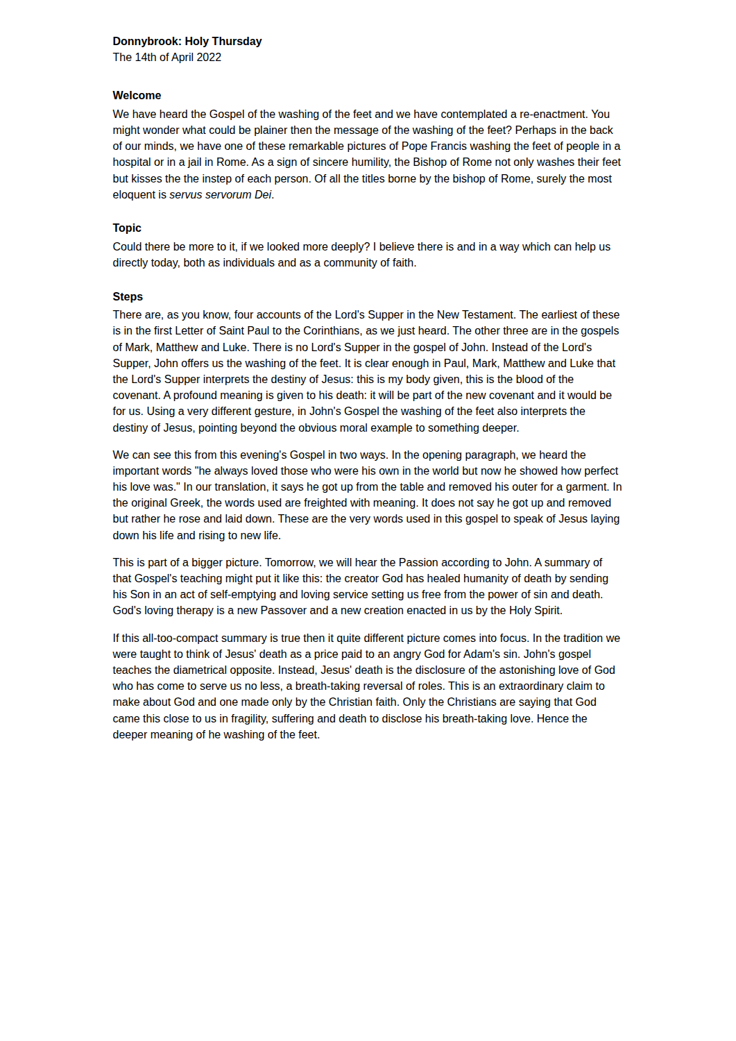Donnybrook: Holy Thursday
The 14th of April 2022
Welcome
We have heard the Gospel of the washing of the feet and we have contemplated a re-enactment. You might wonder what could be plainer then the message of the washing of the feet? Perhaps in the back of our minds, we have one of these remarkable pictures of Pope Francis washing the feet of people in a hospital or in a jail in Rome. As a sign of sincere humility, the Bishop of Rome not only washes their feet but kisses the the instep of each person. Of all the titles borne by the bishop of Rome, surely the most eloquent is servus servorum Dei.
Topic
Could there be more to it, if we looked more deeply? I believe there is and in a way which can help us directly today, both as individuals and as a community of faith.
Steps
There are, as you know, four accounts of the Lord's Supper in the New Testament. The earliest of these is in the first Letter of Saint Paul to the Corinthians, as we just heard. The other three are in the gospels of Mark, Matthew and Luke. There is no Lord's Supper in the gospel of John. Instead of the Lord's Supper, John offers us the washing of the feet. It is clear enough in Paul, Mark, Matthew and Luke that the Lord's Supper interprets the destiny of Jesus: this is my body given, this is the blood of the covenant. A profound meaning is given to his death: it will be part of the new covenant and it would be for us. Using a very different gesture, in John's Gospel the washing of the feet also interprets the destiny of Jesus, pointing beyond the obvious moral example to something deeper.
We can see this from this evening's Gospel in two ways. In the opening paragraph, we heard the important words "he always loved those who were his own in the world but now he showed how perfect his love was." In our translation, it says he got up from the table and removed his outer for a garment. In the original Greek, the words used are freighted with meaning. It does not say he got up and removed but rather he rose and laid down. These are the very words used in this gospel to speak of Jesus laying down his life and rising to new life.
This is part of a bigger picture. Tomorrow, we will hear the Passion according to John. A summary of that Gospel's teaching might put it like this: the creator God has healed humanity of death by sending his Son in an act of self-emptying and loving service setting us free from the power of sin and death. God's loving therapy is a new Passover and a new creation enacted in us by the Holy Spirit.
If this all-too-compact summary is true then it quite different picture comes into focus. In the tradition we were taught to think of Jesus' death as a price paid to an angry God for Adam's sin. John's gospel teaches the diametrical opposite. Instead, Jesus' death is the disclosure of the astonishing love of God who has come to serve us no less, a breath-taking reversal of roles. This is an extraordinary claim to make about God and one made only by the Christian faith. Only the Christians are saying that God came this close to us in fragility, suffering and death to disclose his breath-taking love. Hence the deeper meaning of he washing of the feet.